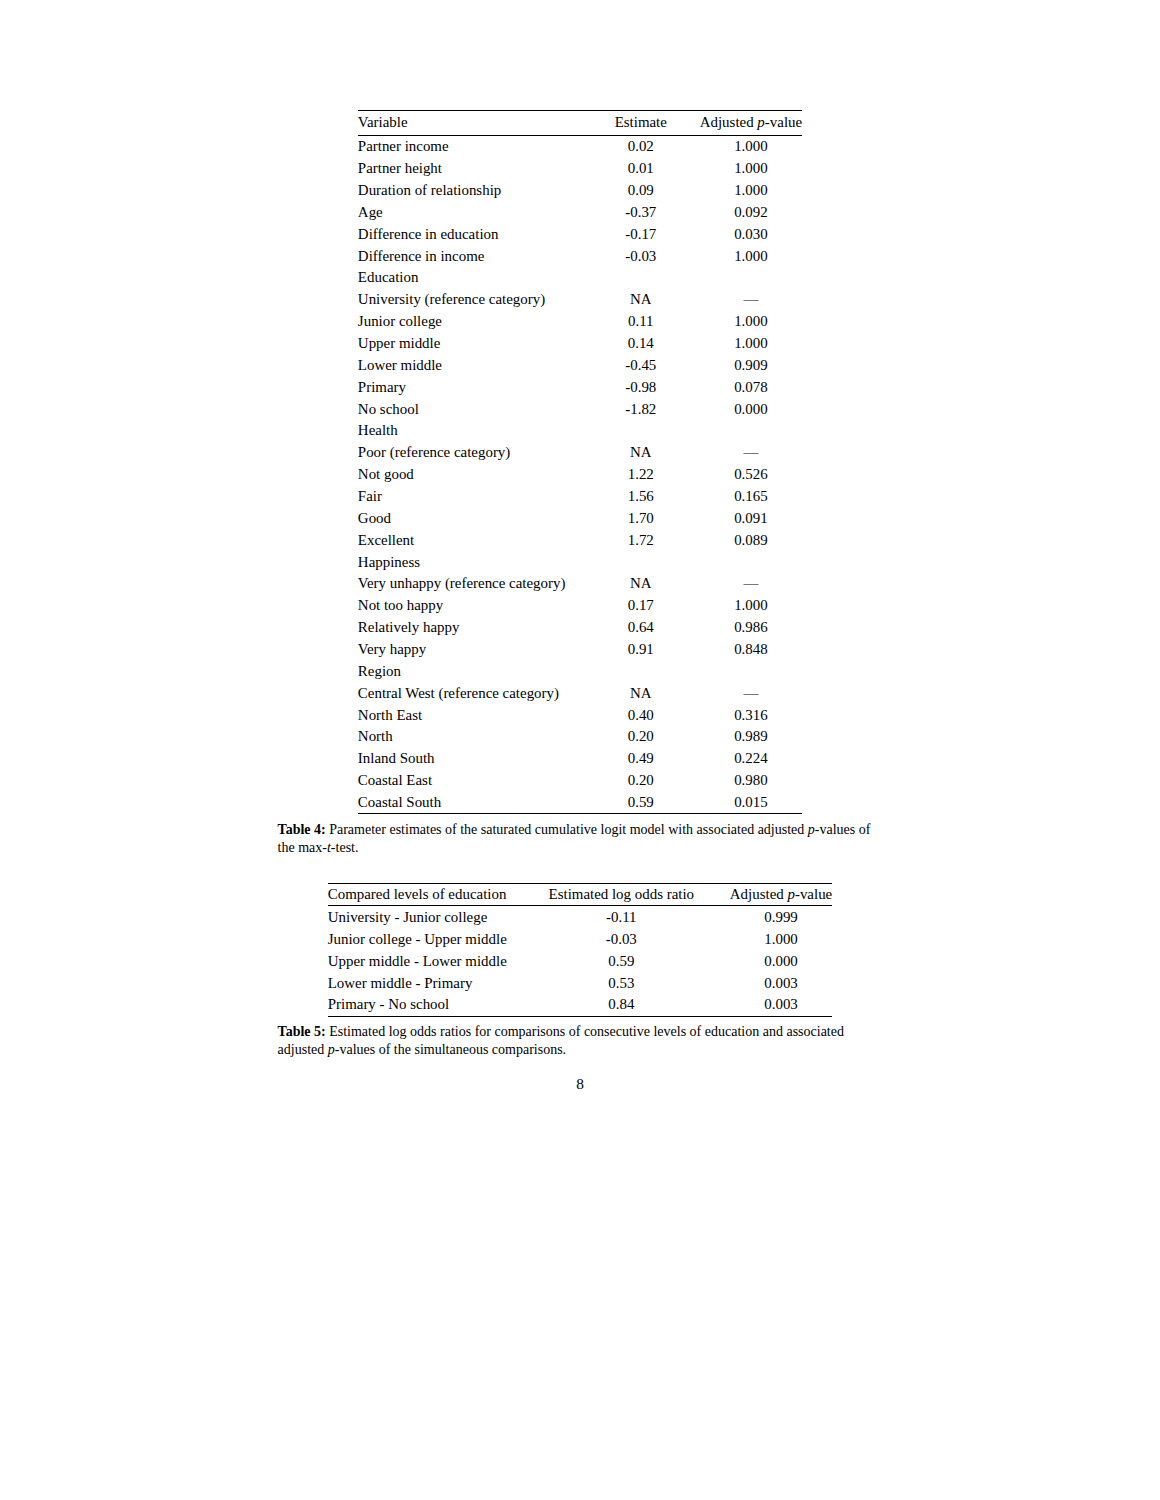| Variable | Estimate | Adjusted p -value |
| Partner income | 0.02 | 1.000 |
| Partner height | 0.01 | 1.000 |
| Duration of relationship | 0.09 | 1.000 |
| Age | -0.37 | 0.092 |
| Difference in education | -0.17 | 0.030 |
| Difference in income | -0.03 | 1.000 |
| Education | | |
| University (reference category) | NA | — |
| Junior college | 0.11 | 1.000 |
| Upper middle | 0.14 | 1.000 |
| Lower middle | -0.45 | 0.909 |
| Primary | -0.98 | 0.078 |
| No school | -1.82 | 0.000 |
| Health | | |
| Poor (reference category) | NA | — |
| Not good | 1.22 | 0.526 |
| Fair | 1.56 | 0.165 |
| Good | 1.70 | 0.091 |
| Excellent | 1.72 | 0.089 |
| Happiness | | |
| Very unhappy (reference category) | NA | — |
| Not too happy | 0.17 | 1.000 |
| Relatively happy | 0.64 | 0.986 |
| Very happy | 0.91 | 0.848 |
| Region | | |
| Central West (reference category) | NA | — |
| North East | 0.40 | 0.316 |
| North | 0.20 | 0.989 |
| Inland South | 0.49 | 0.224 |
| Coastal East | 0.20 | 0.980 |
| Coastal South | 0.59 | 0.015 |
Table 4: Parameter estimates of the saturated cumulative logit model with associated adjusted p-values of the max-t-test.
| Compared levels of education | Estimated log odds ratio | Adjusted p -value |
| University - Junior college | -0.11 | 0.999 |
| Junior college - Upper middle | -0.03 | 1.000 |
| Upper middle - Lower middle | 0.59 | 0.000 |
| Lower middle - Primary | 0.53 | 0.003 |
| Primary - No school | 0.84 | 0.003 |
Table 5: Estimated log odds ratios for comparisons of consecutive levels of education and associated adjusted p-values of the simultaneous comparisons.
8